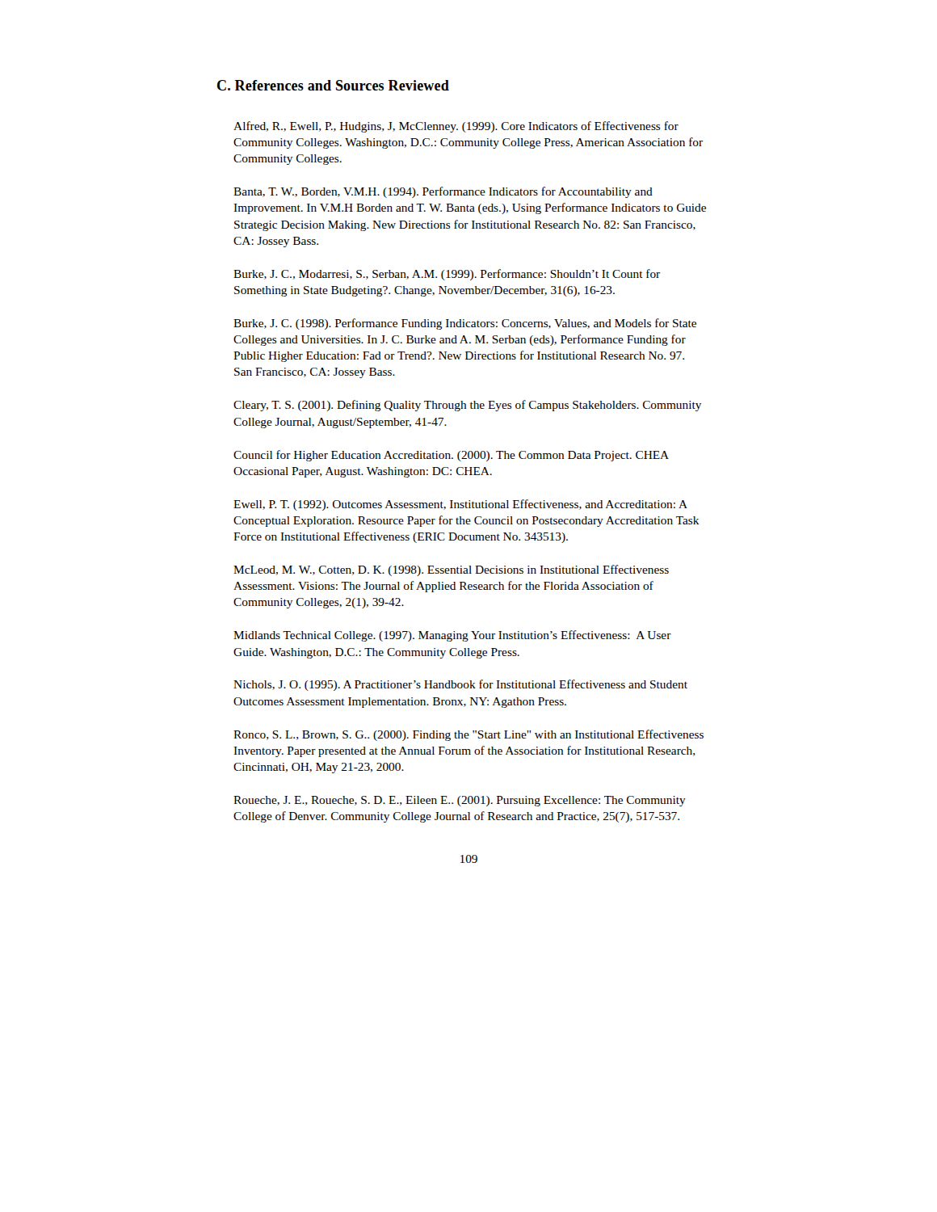C. References and Sources Reviewed
Alfred, R., Ewell, P., Hudgins, J, McClenney. (1999). Core Indicators of Effectiveness for Community Colleges. Washington, D.C.: Community College Press, American Association for Community Colleges.
Banta, T. W., Borden, V.M.H. (1994). Performance Indicators for Accountability and Improvement. In V.M.H Borden and T. W. Banta (eds.), Using Performance Indicators to Guide Strategic Decision Making. New Directions for Institutional Research No. 82: San Francisco, CA: Jossey Bass.
Burke, J. C., Modarresi, S., Serban, A.M. (1999). Performance: Shouldn’t It Count for Something in State Budgeting?. Change, November/December, 31(6), 16-23.
Burke, J. C. (1998). Performance Funding Indicators: Concerns, Values, and Models for State Colleges and Universities. In J. C. Burke and A. M. Serban (eds), Performance Funding for Public Higher Education: Fad or Trend?. New Directions for Institutional Research No. 97. San Francisco, CA: Jossey Bass.
Cleary, T. S. (2001). Defining Quality Through the Eyes of Campus Stakeholders. Community College Journal, August/September, 41-47.
Council for Higher Education Accreditation. (2000). The Common Data Project. CHEA Occasional Paper, August. Washington: DC: CHEA.
Ewell, P. T. (1992). Outcomes Assessment, Institutional Effectiveness, and Accreditation: A Conceptual Exploration. Resource Paper for the Council on Postsecondary Accreditation Task Force on Institutional Effectiveness (ERIC Document No. 343513).
McLeod, M. W., Cotten, D. K. (1998). Essential Decisions in Institutional Effectiveness Assessment. Visions: The Journal of Applied Research for the Florida Association of Community Colleges, 2(1), 39-42.
Midlands Technical College. (1997). Managing Your Institution’s Effectiveness: A User Guide. Washington, D.C.: The Community College Press.
Nichols, J. O. (1995). A Practitioner’s Handbook for Institutional Effectiveness and Student Outcomes Assessment Implementation. Bronx, NY: Agathon Press.
Ronco, S. L., Brown, S. G.. (2000). Finding the "Start Line" with an Institutional Effectiveness Inventory. Paper presented at the Annual Forum of the Association for Institutional Research, Cincinnati, OH, May 21-23, 2000.
Roueche, J. E., Roueche, S. D. E., Eileen E.. (2001). Pursuing Excellence: The Community College of Denver. Community College Journal of Research and Practice, 25(7), 517-537.
109